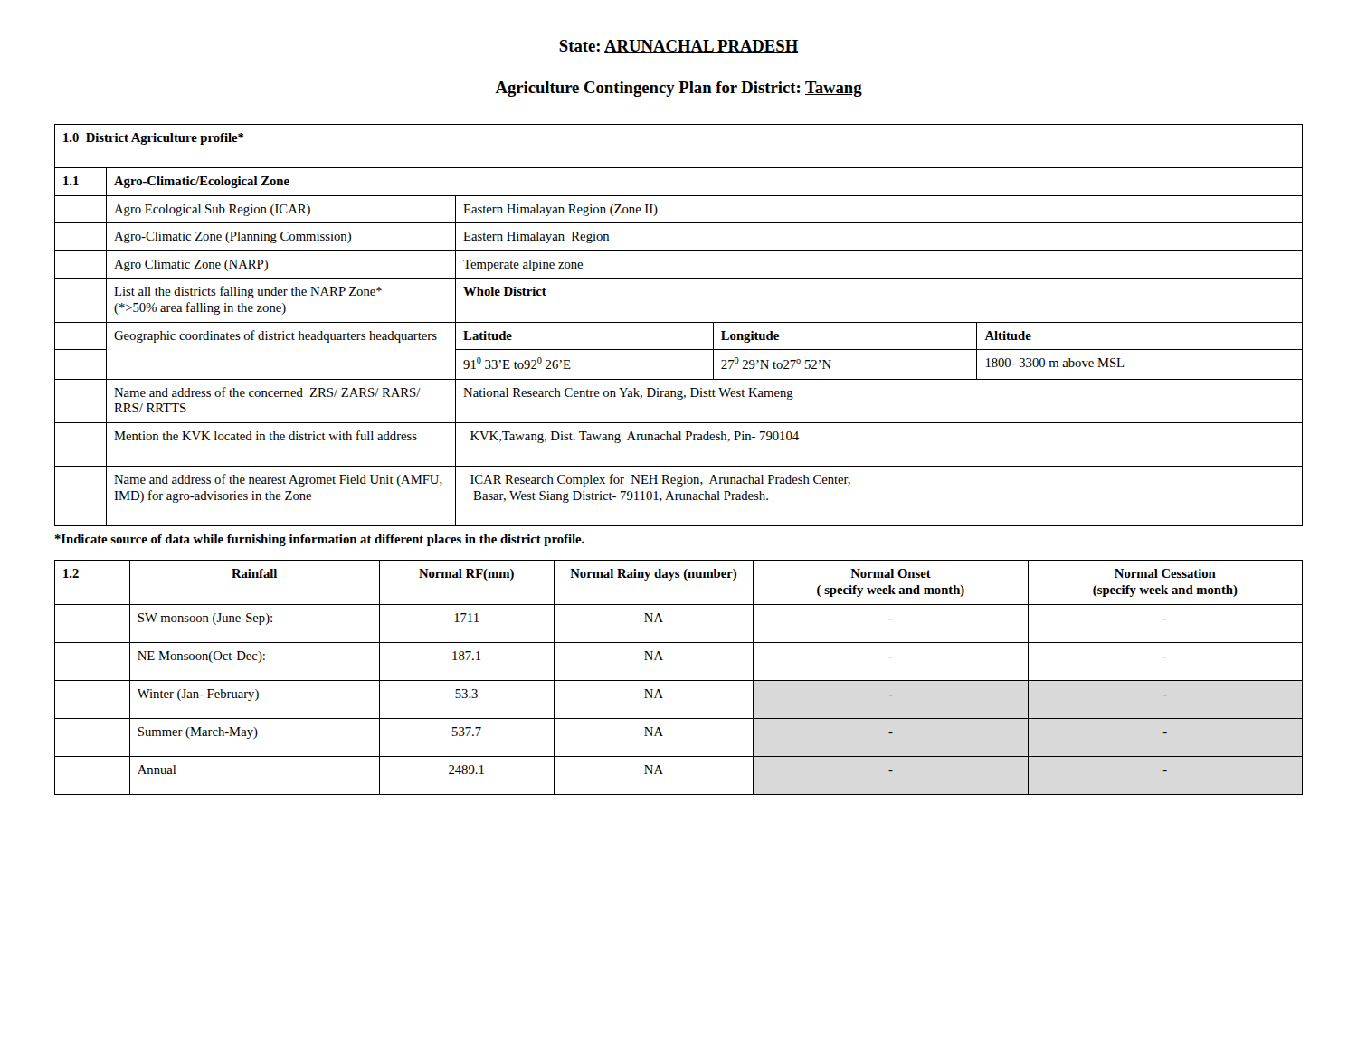State: ARUNACHAL PRADESH
Agriculture Contingency Plan for District: Tawang
| 1.0 District Agriculture profile* |
| 1.1 | Agro-Climatic/Ecological Zone |
| | Agro Ecological Sub Region (ICAR) | Eastern Himalayan Region (Zone II) |
| | Agro-Climatic Zone (Planning Commission) | Eastern Himalayan Region |
| | Agro Climatic Zone (NARP) | Temperate alpine zone |
| | List all the districts falling under the NARP Zone* (*>50% area falling in the zone) | Whole District |
| | Geographic coordinates of district headquarters headquarters | Latitude | Longitude | Altitude |
| | 91 0 33’E to92 0 26’E | 27 0 29’N to27 o 52’N | 1800- 3300 m above MSL |
| | Name and address of the concerned ZRS/ ZARS/ RARS/ RRS/ RRTTS | National Research Centre on Yak, Dirang, Distt West Kameng |
| | Mention the KVK located in the district with full address | KVK,Tawang, Dist. Tawang Arunachal Pradesh, Pin- 790104 |
| | Name and address of the nearest Agromet Field Unit (AMFU, IMD) for agro-advisories in the Zone | ICAR Research Complex for NEH Region, Arunachal Pradesh Center, Basar, West Siang District- 791101, Arunachal Pradesh. |
*Indicate source of data while furnishing information at different places in the district profile.
| 1.2 | Rainfall | Normal RF(mm) | Normal Rainy days (number) | Normal Onset ( specify week and month) | Normal Cessation (specify week and month) |
| | SW monsoon (June-Sep): | 1711 | NA | - | - |
| | NE Monsoon(Oct-Dec): | 187.1 | NA | - | - |
| | Winter (Jan- February) | 53.3 | NA | - | - |
| | Summer (March-May) | 537.7 | NA | - | - |
| | Annual | 2489.1 | NA | - | - |